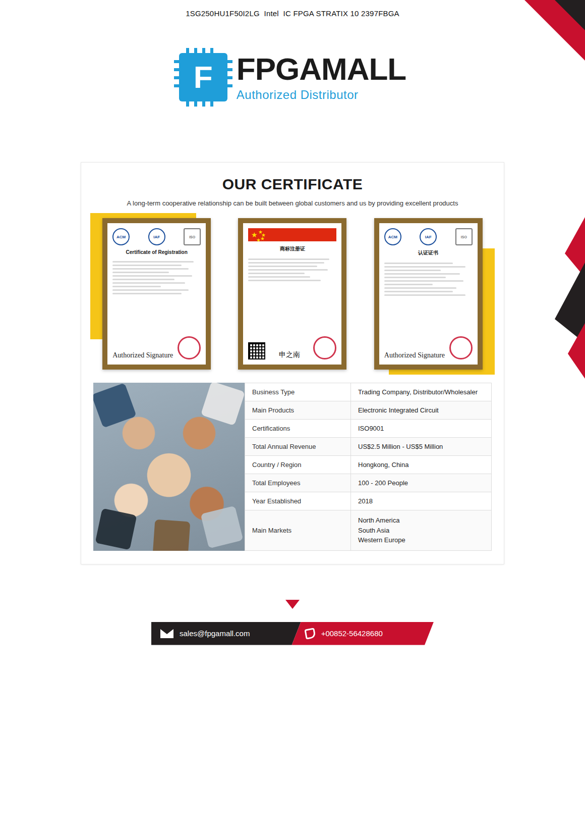1SG250HU1F50I2LG Intel IC FPGA STRATIX 10 2397FBGA
F
FPGAMALL
Authorized Distributor
OUR CERTIFICATE
A long-term cooperative relationship can be built between global customers and us by providing excellent products
ACM
IAF
ISO
Certificate of Registration
Authorized Signature
★ ★ ★ ★ ★
商标注册证
申之南
ACM
IAF
ISO
认证证书
Authorized Signature
| Business Type | Trading Company, Distributor/Wholesaler |
| Main Products | Electronic Integrated Circuit |
| Certifications | ISO9001 |
| Total Annual Revenue | US$2.5 Million - US$5 Million |
| Country / Region | Hongkong, China |
| Total Employees | 100 - 200 People |
| Year Established | 2018 |
| Main Markets | North America South Asia Western Europe |
sales@fpgamall.com
+00852-56428680